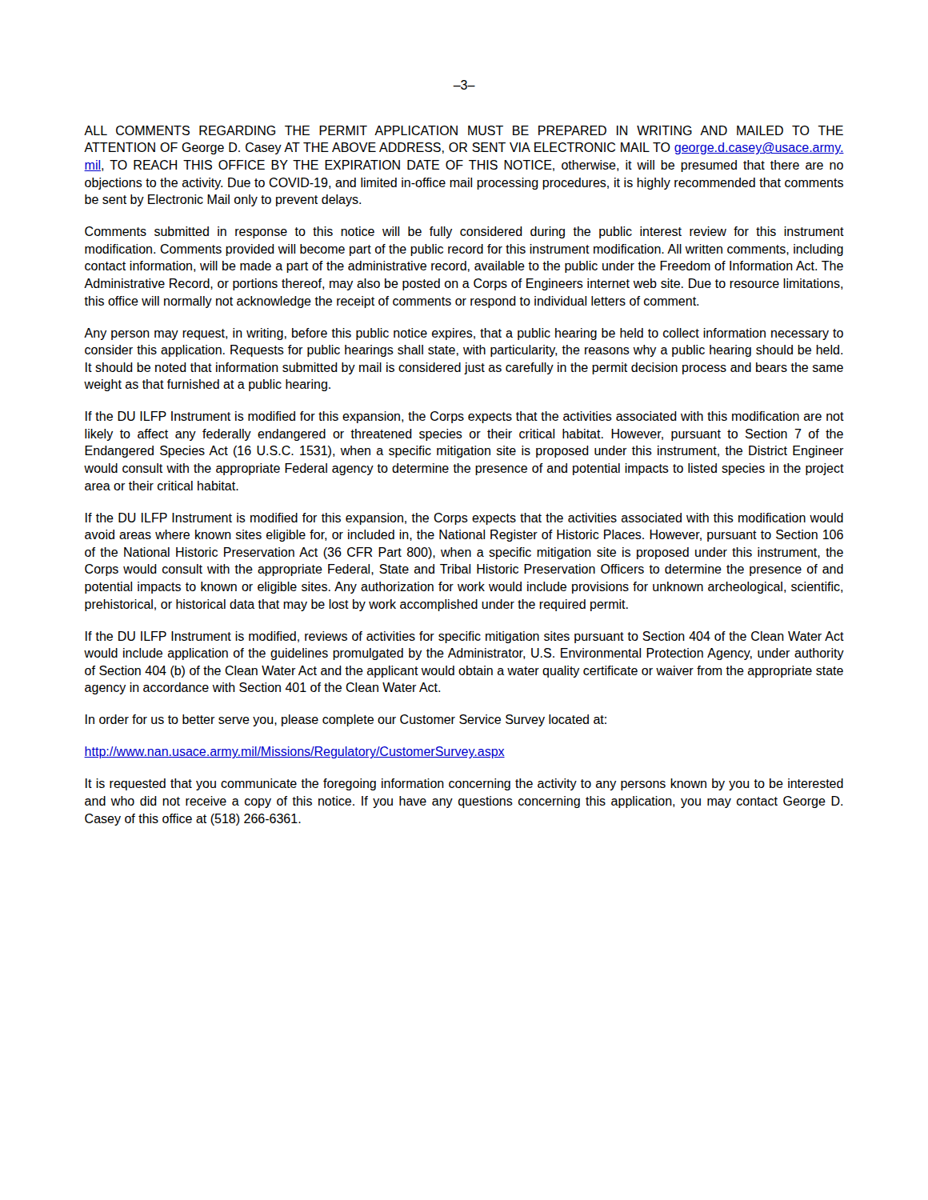–3–
ALL COMMENTS REGARDING THE PERMIT APPLICATION MUST BE PREPARED IN WRITING AND MAILED TO THE ATTENTION OF George D. Casey AT THE ABOVE ADDRESS, OR SENT VIA ELECTRONIC MAIL TO george.d.casey@usace.army.mil, TO REACH THIS OFFICE BY THE EXPIRATION DATE OF THIS NOTICE, otherwise, it will be presumed that there are no objections to the activity. Due to COVID-19, and limited in-office mail processing procedures, it is highly recommended that comments be sent by Electronic Mail only to prevent delays.
Comments submitted in response to this notice will be fully considered during the public interest review for this instrument modification. Comments provided will become part of the public record for this instrument modification. All written comments, including contact information, will be made a part of the administrative record, available to the public under the Freedom of Information Act. The Administrative Record, or portions thereof, may also be posted on a Corps of Engineers internet web site. Due to resource limitations, this office will normally not acknowledge the receipt of comments or respond to individual letters of comment.
Any person may request, in writing, before this public notice expires, that a public hearing be held to collect information necessary to consider this application. Requests for public hearings shall state, with particularity, the reasons why a public hearing should be held. It should be noted that information submitted by mail is considered just as carefully in the permit decision process and bears the same weight as that furnished at a public hearing.
If the DU ILFP Instrument is modified for this expansion, the Corps expects that the activities associated with this modification are not likely to affect any federally endangered or threatened species or their critical habitat. However, pursuant to Section 7 of the Endangered Species Act (16 U.S.C. 1531), when a specific mitigation site is proposed under this instrument, the District Engineer would consult with the appropriate Federal agency to determine the presence of and potential impacts to listed species in the project area or their critical habitat.
If the DU ILFP Instrument is modified for this expansion, the Corps expects that the activities associated with this modification would avoid areas where known sites eligible for, or included in, the National Register of Historic Places. However, pursuant to Section 106 of the National Historic Preservation Act (36 CFR Part 800), when a specific mitigation site is proposed under this instrument, the Corps would consult with the appropriate Federal, State and Tribal Historic Preservation Officers to determine the presence of and potential impacts to known or eligible sites. Any authorization for work would include provisions for unknown archeological, scientific, prehistorical, or historical data that may be lost by work accomplished under the required permit.
If the DU ILFP Instrument is modified, reviews of activities for specific mitigation sites pursuant to Section 404 of the Clean Water Act would include application of the guidelines promulgated by the Administrator, U.S. Environmental Protection Agency, under authority of Section 404 (b) of the Clean Water Act and the applicant would obtain a water quality certificate or waiver from the appropriate state agency in accordance with Section 401 of the Clean Water Act.
In order for us to better serve you, please complete our Customer Service Survey located at:
http://www.nan.usace.army.mil/Missions/Regulatory/CustomerSurvey.aspx
It is requested that you communicate the foregoing information concerning the activity to any persons known by you to be interested and who did not receive a copy of this notice. If you have any questions concerning this application, you may contact George D. Casey of this office at (518) 266-6361.